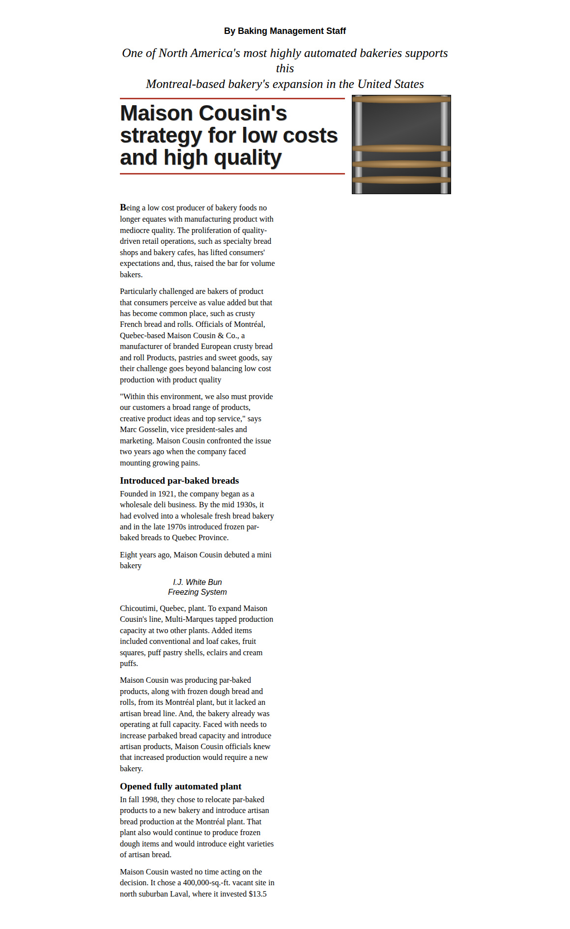By Baking Management Staff
One of North America's most highly automated bakeries supports this
Montreal-based bakery's expansion in the United States
Maison Cousin's
strategy for low costs
and high quality
Being a low cost producer of bakery foods no longer equates with manufacturing product with mediocre quality. The proliferation of quality-driven retail operations, such as specialty bread shops and bakery cafes, has lifted consumers' expectations and, thus, raised the bar for volume bakers.
Particularly challenged are bakers of product that consumers perceive as value added but that has become common place, such as crusty French bread and rolls. Officials of Montréal, Quebec-based Maison Cousin & Co., a manufacturer of branded European crusty bread and roll Products, pastries and sweet goods, say their challenge goes beyond balancing low cost production with product quality
"Within this environment, we also must provide our customers a broad range of products, creative product ideas and top service," says Marc Gosselin, vice president-sales and marketing. Maison Cousin confronted the issue two years ago when the company faced mounting growing pains.
Introduced par-baked breads
Founded in 1921, the company began as a wholesale deli business. By the mid 1930s, it had evolved into a wholesale fresh bread bakery and in the late 1970s introduced frozen par-baked breads to Quebec Province.
Eight years ago, Maison Cousin debuted a mini bakery
I.J. White Bun
Freezing System
Chicoutimi, Quebec, plant. To expand Maison Cousin's line, Multi-Marques tapped production capacity at two other plants. Added items included conventional and loaf cakes, fruit squares, puff pastry shells, eclairs and cream puffs.
Maison Cousin was producing par-baked products, along with frozen dough bread and rolls, from its Montréal plant, but it lacked an artisan bread line. And, the bakery already was operating at full capacity. Faced with needs to increase parbaked bread capacity and introduce artisan products, Maison Cousin officials knew that increased production would require a new bakery.
Opened fully automated plant
In fall 1998, they chose to relocate par-baked products to a new bakery and introduce artisan bread production at the Montréal plant. That plant also would continue to produce frozen dough items and would introduce eight varieties of artisan bread.
Maison Cousin wasted no time acting on the decision. It chose a 400,000-sq.-ft. vacant site in north suburban Laval, where it invested $13.5